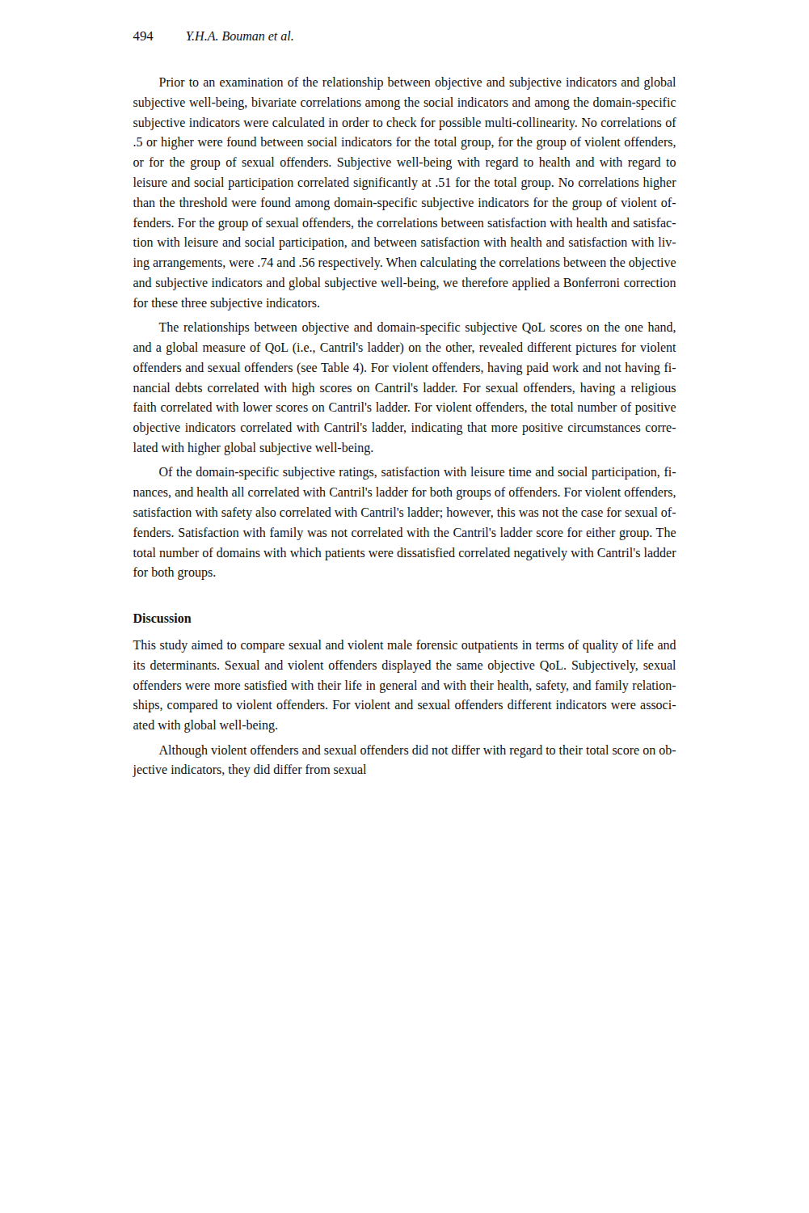494 Y.H.A. Bouman et al.
Prior to an examination of the relationship between objective and subjective indicators and global subjective well-being, bivariate correlations among the social indicators and among the domain-specific subjective indicators were calculated in order to check for possible multi-collinearity. No correlations of .5 or higher were found between social indicators for the total group, for the group of violent offenders, or for the group of sexual offenders. Subjective well-being with regard to health and with regard to leisure and social participation correlated significantly at .51 for the total group. No correlations higher than the threshold were found among domain-specific subjective indicators for the group of violent offenders. For the group of sexual offenders, the correlations between satisfaction with health and satisfaction with leisure and social participation, and between satisfaction with health and satisfaction with living arrangements, were .74 and .56 respectively. When calculating the correlations between the objective and subjective indicators and global subjective well-being, we therefore applied a Bonferroni correction for these three subjective indicators.
The relationships between objective and domain-specific subjective QoL scores on the one hand, and a global measure of QoL (i.e., Cantril's ladder) on the other, revealed different pictures for violent offenders and sexual offenders (see Table 4). For violent offenders, having paid work and not having financial debts correlated with high scores on Cantril's ladder. For sexual offenders, having a religious faith correlated with lower scores on Cantril's ladder. For violent offenders, the total number of positive objective indicators correlated with Cantril's ladder, indicating that more positive circumstances correlated with higher global subjective well-being.
Of the domain-specific subjective ratings, satisfaction with leisure time and social participation, finances, and health all correlated with Cantril's ladder for both groups of offenders. For violent offenders, satisfaction with safety also correlated with Cantril's ladder; however, this was not the case for sexual offenders. Satisfaction with family was not correlated with the Cantril's ladder score for either group. The total number of domains with which patients were dissatisfied correlated negatively with Cantril's ladder for both groups.
Discussion
This study aimed to compare sexual and violent male forensic outpatients in terms of quality of life and its determinants. Sexual and violent offenders displayed the same objective QoL. Subjectively, sexual offenders were more satisfied with their life in general and with their health, safety, and family relationships, compared to violent offenders. For violent and sexual offenders different indicators were associated with global well-being.
Although violent offenders and sexual offenders did not differ with regard to their total score on objective indicators, they did differ from sexual